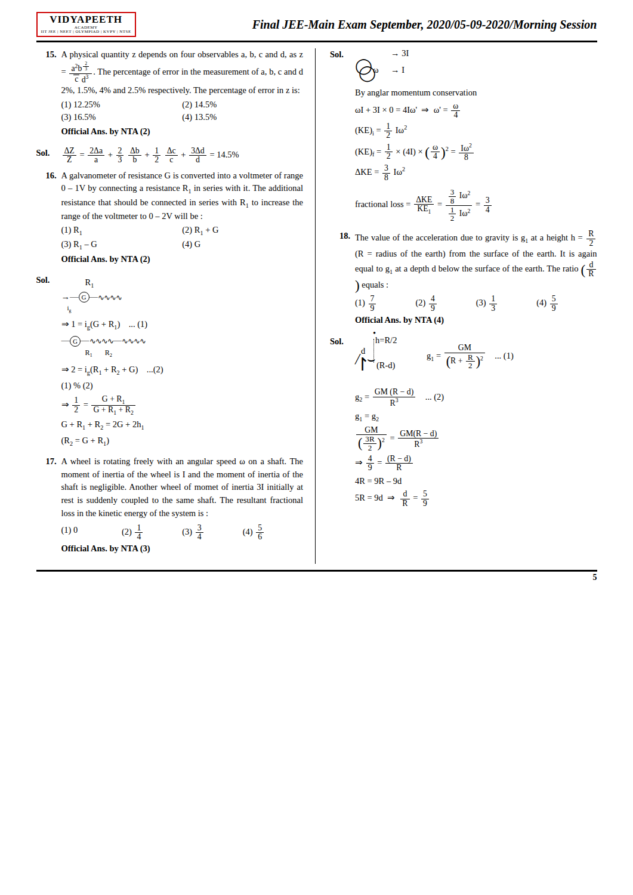VIDYAPEETH
ACADEMY
IIT JEE | NEET | OLYMPIAD | KVPY | NTSE
Final JEE-Main Exam September, 2020/05-09-2020/Morning Session
15.
A physical quantity z depends on four observables a, b, c and d, as z = a2b23 c d3. The percentage of error in the measurement of a, b, c and d 2%, 1.5%, 4% and 2.5% respectively. The percentage of error in z is:
(1) 12.25%
(2) 14.5%
(3) 16.5%
(4) 13.5%
Official Ans. by NTA (2)
Sol.
ΔZ Z = 2Δa a + 23 Δb b + 12 Δc c + 3Δd d = 14.5%
16.
A galvanometer of resistance G is converted into a voltmeter of range 0 – 1V by connecting a resistance R1 in series with it. The additional resistance that should be connected in series with R1 to increase the range of the voltmeter to 0 – 2V will be :
(1) R1
(2) R1 + G
(3) R1 – G
(4) G
Official Ans. by NTA (2)
Sol.
R1
→—G—∿∿∿∿
ig
⇒ 1 = ig(G + R1) ... (1)
—G—∿∿∿∿—∿∿∿∿
R1 R2
⇒ 2 = ig(R1 + R2 + G) ...(2)
(1) % (2)
⇒ 12 = G + R1 G + R1 + R2
G + R1 + R2 = 2G + 2h1
(R2 = G + R1)
17.
A wheel is rotating freely with an angular speed ω on a shaft. The moment of inertia of the wheel is I and the moment of inertia of the shaft is negligible. Another wheel of momet of inertia 3I initially at rest is suddenly coupled to the same shaft. The resultant fractional loss in the kinetic energy of the system is :
(1) 0
(2) 14
(3) 34
(4) 56
Official Ans. by NTA (3)
Sol.
→ 3I ◯ ◯ ω → I
By anglar momentum conservation
ωI + 3I × 0 = 4Iω' ⇒ ω' = ω 4
(KE)i = 12 Iω2
(KE)f = 12 × (4I) × (ω 4)2 = Iω28
ΔKE = 38 Iω2
fractional loss = ΔKE KE1 = 38 Iω212 Iω2 = 34
18.
The value of the acceleration due to gravity is g1 at a height h = R 2 (R = radius of the earth) from the surface of the earth. It is again equal to g1 at a depth d below the surface of the earth. The ratio (dR) equals :
(1) 79
(2) 49
(3) 13
(4) 59
Official Ans. by NTA (4)
Sol.
• h=R/2 d ↾ ╱ ⌣ (R-d) g1 = GM(R + R 2)2 ... (1)
g2 = GM (R − d) R3 ... (2)
g1 = g2
GM(3R 2)2 = GM(R − d) R3
⇒ 49 = (R − d) R
4R = 9R – 9d
5R = 9d ⇒ dR = 59
5